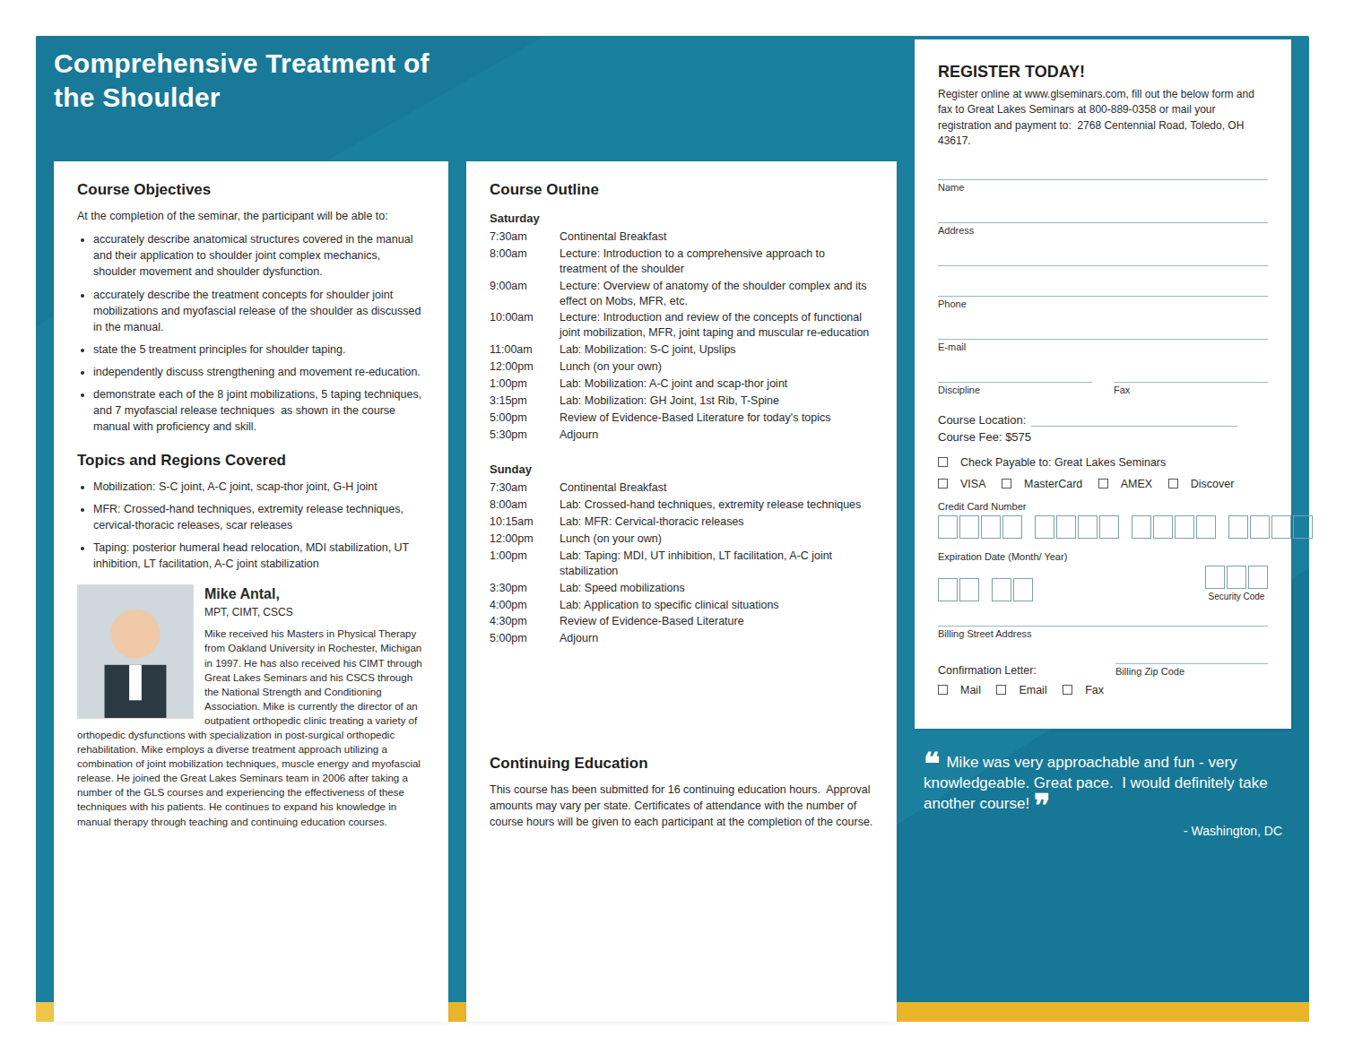Comprehensive Treatment of
the Shoulder
Course Objectives
At the completion of the seminar, the participant will be able to:
accurately describe anatomical structures covered in the manual and their application to shoulder joint complex mechanics, shoulder movement and shoulder dysfunction.
accurately describe the treatment concepts for shoulder joint mobilizations and myofascial release of the shoulder as discussed in the manual.
state the 5 treatment principles for shoulder taping.
independently discuss strengthening and movement re-education.
demonstrate each of the 8 joint mobilizations, 5 taping techniques, and 7 myofascial release techniques as shown in the course manual with proficiency and skill.
Topics and Regions Covered
Mobilization: S-C joint, A-C joint, scap-thor joint, G-H joint
MFR: Crossed-hand techniques, extremity release techniques, cervical-thoracic releases, scar releases
Taping: posterior humeral head relocation, MDI stabilization, UT inhibition, LT facilitation, A-C joint stabilization
Mike Antal,
MPT, CIMT, CSCS
Mike received his Masters in Physical Therapy from Oakland University in Rochester, Michigan in 1997. He has also received his CIMT through Great Lakes Seminars and his CSCS through the National Strength and Conditioning Association. Mike is currently the director of an outpatient orthopedic clinic treating a variety of orthopedic dysfunctions with specialization in post-surgical orthopedic rehabilitation. Mike employs a diverse treatment approach utilizing a combination of joint mobilization techniques, muscle energy and myofascial release. He joined the Great Lakes Seminars team in 2006 after taking a number of the GLS courses and experiencing the effectiveness of these techniques with his patients. He continues to expand his knowledge in manual therapy through teaching and continuing education courses.
Course Outline
Saturday
| 7:30am | Continental Breakfast |
| 8:00am | Lecture: Introduction to a comprehensive approach to treatment of the shoulder |
| 9:00am | Lecture: Overview of anatomy of the shoulder complex and its effect on Mobs, MFR, etc. |
| 10:00am | Lecture: Introduction and review of the concepts of functional joint mobilization, MFR, joint taping and muscular re-education |
| 11:00am | Lab: Mobilization: S-C joint, Upslips |
| 12:00pm | Lunch (on your own) |
| 1:00pm | Lab: Mobilization: A-C joint and scap-thor joint |
| 3:15pm | Lab: Mobilization: GH Joint, 1st Rib, T-Spine |
| 5:00pm | Review of Evidence-Based Literature for today's topics |
| 5:30pm | Adjourn |
Sunday
| 7:30am | Continental Breakfast |
| 8:00am | Lab: Crossed-hand techniques, extremity release techniques |
| 10:15am | Lab: MFR: Cervical-thoracic releases |
| 12:00pm | Lunch (on your own) |
| 1:00pm | Lab: Taping: MDI, UT inhibition, LT facilitation, A-C joint stabilization |
| 3:30pm | Lab: Speed mobilizations |
| 4:00pm | Lab: Application to specific clinical situations |
| 4:30pm | Review of Evidence-Based Literature |
| 5:00pm | Adjourn |
Continuing Education
This course has been submitted for 16 continuing education hours. Approval amounts may vary per state. Certificates of attendance with the number of course hours will be given to each participant at the completion of the course.
REGISTER TODAY!
Register online at www.glseminars.com, fill out the below form and fax to Great Lakes Seminars at 800-889-0358 or mail your registration and payment to: 2768 Centennial Road, Toledo, OH 43617.
Name
Address
Phone
E-mail
Discipline
Fax
Course Location:
Course Fee: $575
Check Payable to: Great Lakes Seminars
VISA MasterCard AMEX Discover
Credit Card Number
Expiration Date (Month/ Year)
Security Code
Billing Street Address
Confirmation Letter:
Billing Zip Code
Mail Email Fax
❝ Mike was very approachable and fun - very knowledgeable. Great pace. I would definitely take another course! ❞
- Washington, DC